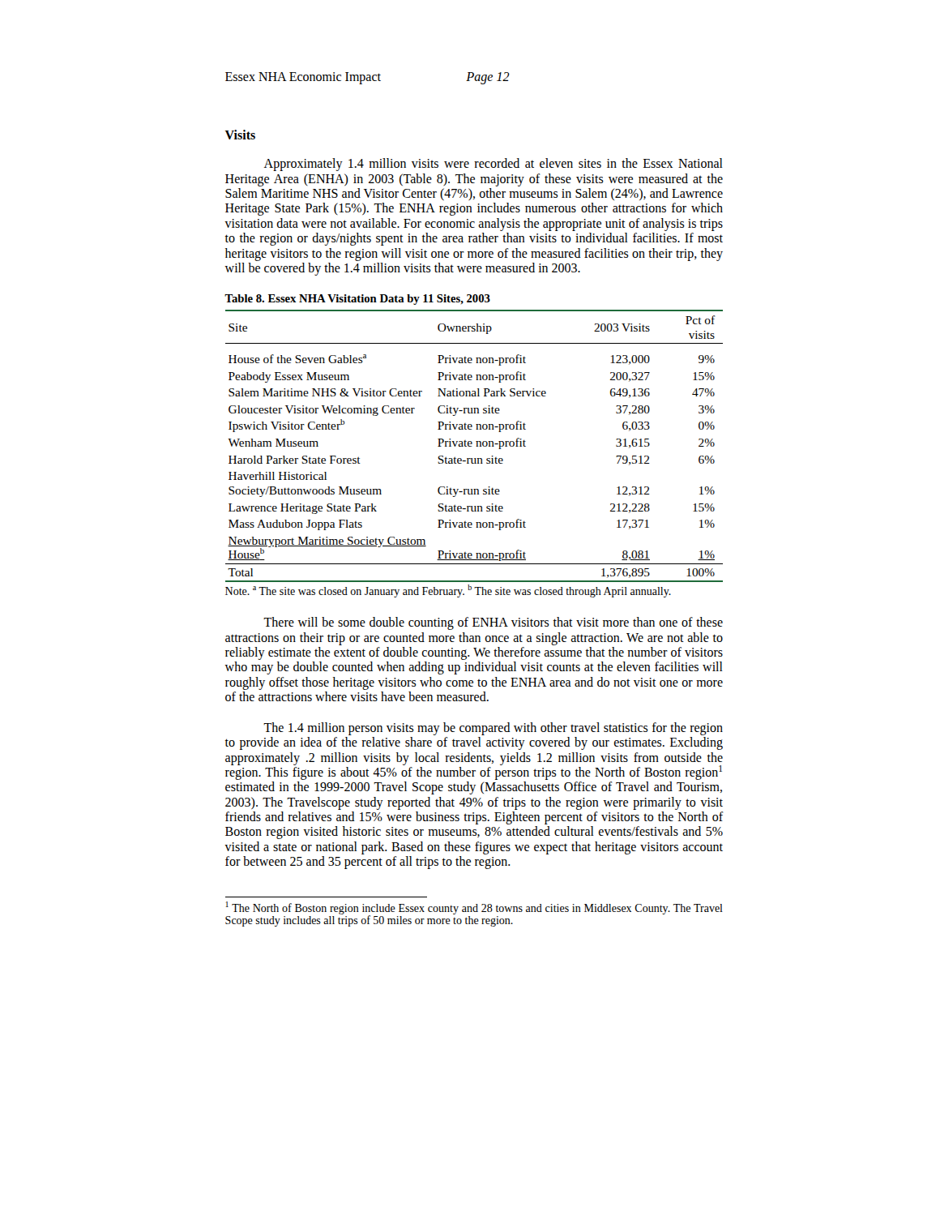Essex NHA Economic Impact
Page 12
Visits
Approximately 1.4 million visits were recorded at eleven sites in the Essex National Heritage Area (ENHA) in 2003 (Table 8). The majority of these visits were measured at the Salem Maritime NHS and Visitor Center (47%), other museums in Salem (24%), and Lawrence Heritage State Park (15%). The ENHA region includes numerous other attractions for which visitation data were not available. For economic analysis the appropriate unit of analysis is trips to the region or days/nights spent in the area rather than visits to individual facilities. If most heritage visitors to the region will visit one or more of the measured facilities on their trip, they will be covered by the 1.4 million visits that were measured in 2003.
Table 8. Essex NHA Visitation Data by 11 Sites, 2003
| Site | Ownership | 2003 Visits | Pct of visits |
| --- | --- | --- | --- |
| House of the Seven Gables a | Private non-profit | 123,000 | 9% |
| Peabody Essex Museum | Private non-profit | 200,327 | 15% |
| Salem Maritime NHS & Visitor Center | National Park Service | 649,136 | 47% |
| Gloucester Visitor Welcoming Center | City-run site | 37,280 | 3% |
| Ipswich Visitor Center b | Private non-profit | 6,033 | 0% |
| Wenham Museum | Private non-profit | 31,615 | 2% |
| Harold Parker State Forest | State-run site | 79,512 | 6% |
| Haverhill Historical Society/Buttonwoods Museum | City-run site | 12,312 | 1% |
| Lawrence Heritage State Park | State-run site | 212,228 | 15% |
| Mass Audubon Joppa Flats | Private non-profit | 17,371 | 1% |
| Newburyport Maritime Society Custom House b | Private non-profit | 8,081 | 1% |
| Total | | 1,376,895 | 100% |
Note. a The site was closed on January and February. b The site was closed through April annually.
There will be some double counting of ENHA visitors that visit more than one of these attractions on their trip or are counted more than once at a single attraction. We are not able to reliably estimate the extent of double counting. We therefore assume that the number of visitors who may be double counted when adding up individual visit counts at the eleven facilities will roughly offset those heritage visitors who come to the ENHA area and do not visit one or more of the attractions where visits have been measured.
The 1.4 million person visits may be compared with other travel statistics for the region to provide an idea of the relative share of travel activity covered by our estimates. Excluding approximately .2 million visits by local residents, yields 1.2 million visits from outside the region. This figure is about 45% of the number of person trips to the North of Boston region1 estimated in the 1999-2000 Travel Scope study (Massachusetts Office of Travel and Tourism, 2003). The Travelscope study reported that 49% of trips to the region were primarily to visit friends and relatives and 15% were business trips. Eighteen percent of visitors to the North of Boston region visited historic sites or museums, 8% attended cultural events/festivals and 5% visited a state or national park. Based on these figures we expect that heritage visitors account for between 25 and 35 percent of all trips to the region.
1 The North of Boston region include Essex county and 28 towns and cities in Middlesex County. The Travel Scope study includes all trips of 50 miles or more to the region.